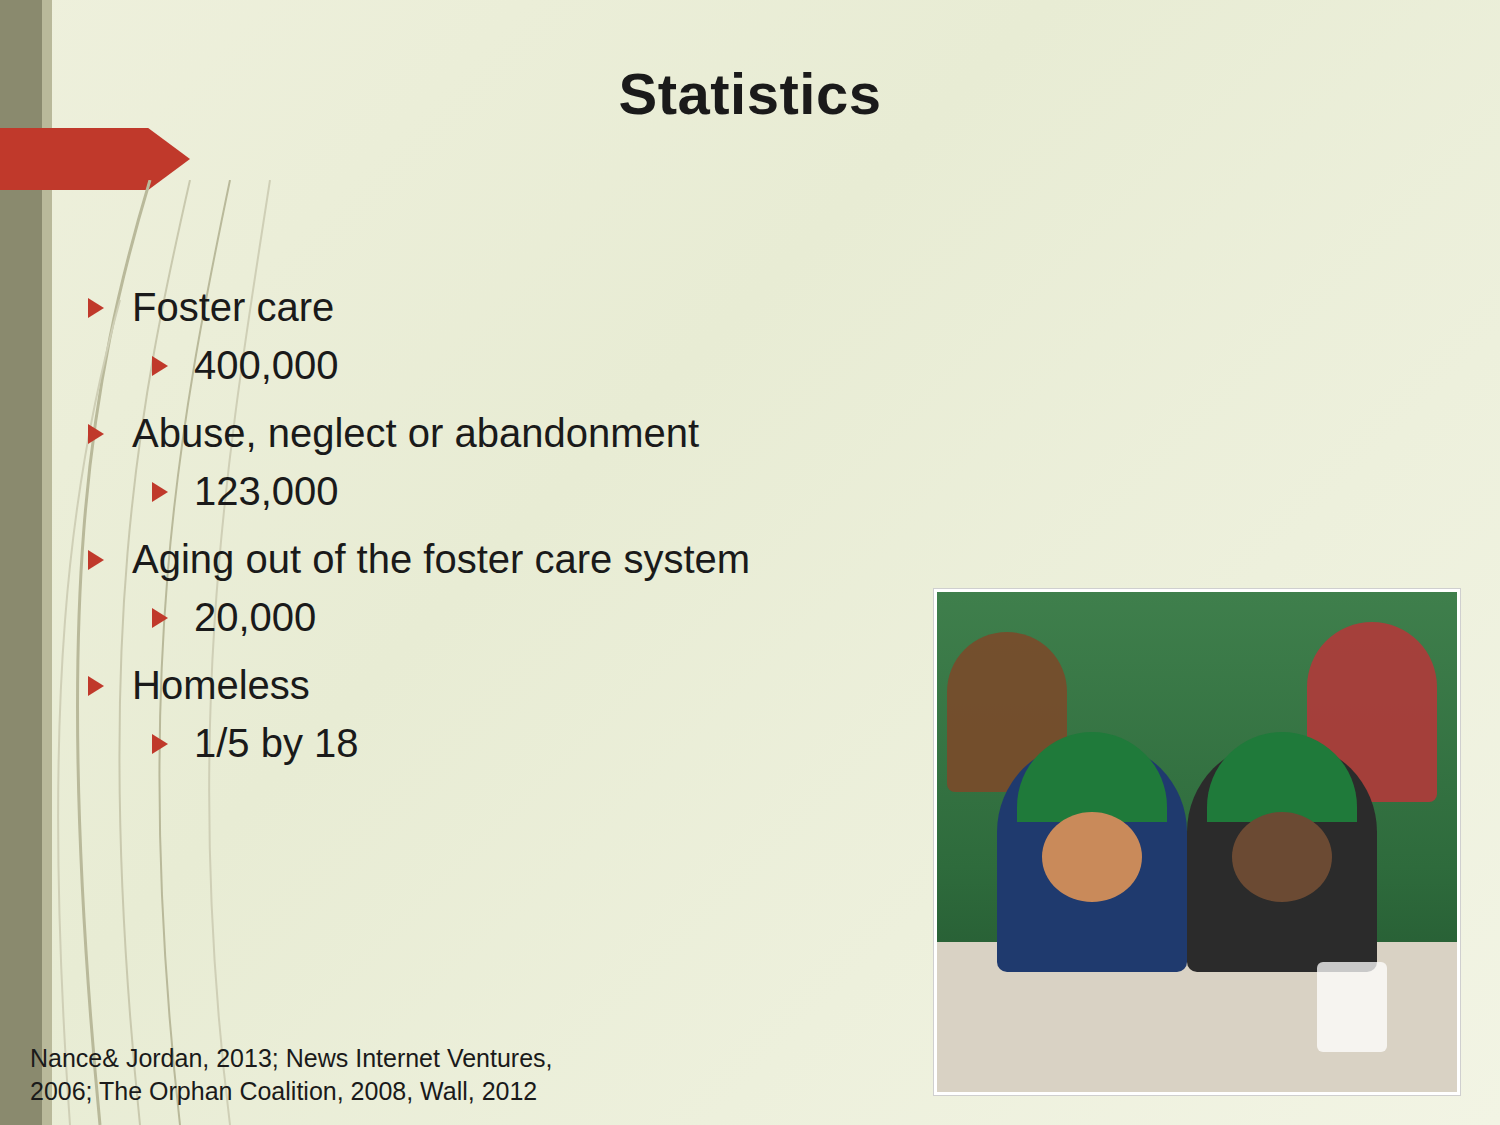Statistics
Foster care
400,000
Abuse, neglect or abandonment
123,000
Aging out of the foster care system
20,000
Homeless
1/5 by 18
Nance& Jordan, 2013; News Internet Ventures,
2006; The Orphan Coalition, 2008, Wall, 2012